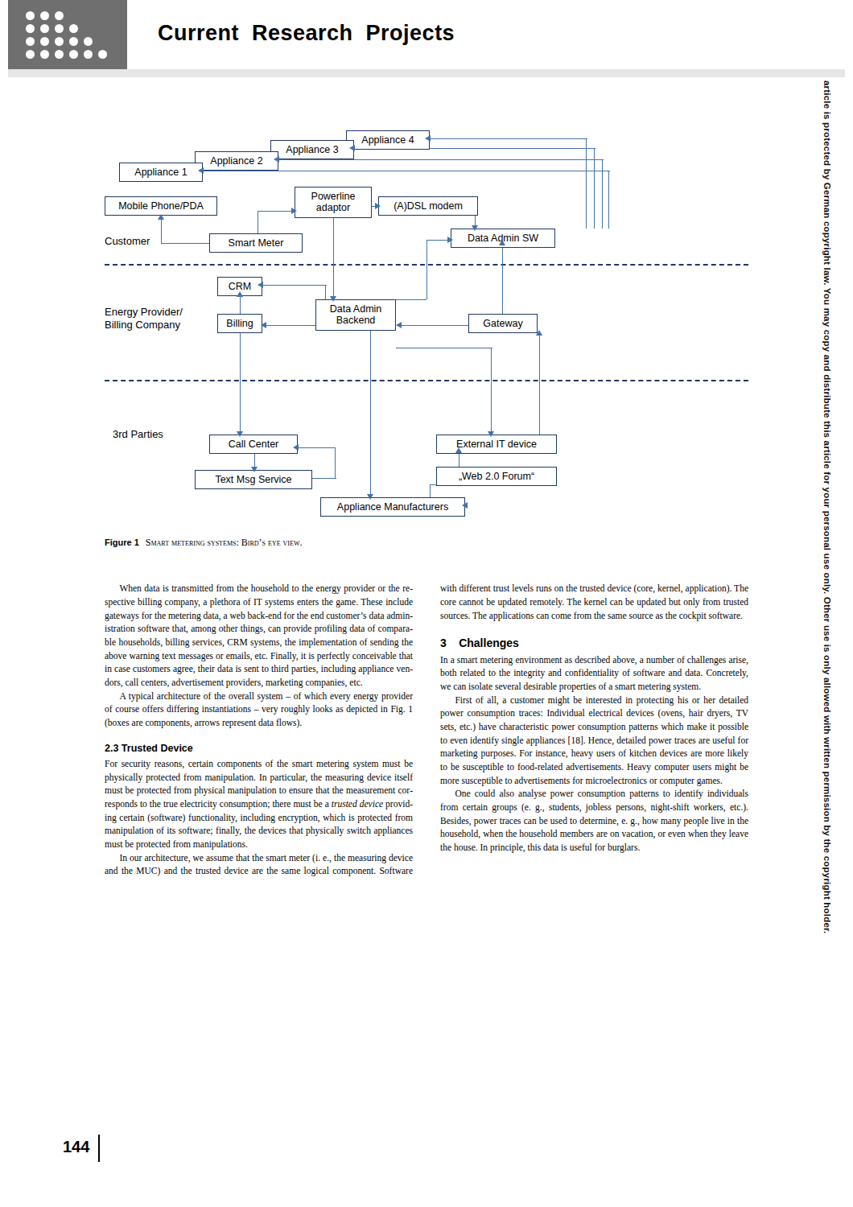Current Research Projects
article is protected by German copyright law. You may copy and distribute this article for your personal use only. Other use is only allowed with written permission by the copyright holder.
Customer
Energy Provider/
Billing Company
3rd Parties
Appliance 4
Appliance 3
Appliance 2
Appliance 1
Mobile Phone/PDA
Powerline
adaptor
(A)DSL modem
Smart Meter
Data Admin SW
CRM
Billing
Data Admin
Backend
Gateway
Call Center
Text Msg Service
External IT device
„Web 2.0 Forum“
Appliance Manufacturers
Figure 1 Smart metering systems: Bird’s eye view.
When data is transmitted from the household to the energy provider or the respective billing company, a plethora of IT systems enters the game. These include gateways for the metering data, a web back-end for the end customer’s data administration software that, among other things, can provide profiling data of comparable households, billing services, CRM systems, the implementation of sending the above warning text messages or emails, etc. Finally, it is perfectly conceivable that in case customers agree, their data is sent to third parties, including appliance vendors, call centers, advertisement providers, marketing companies, etc.
A typical architecture of the overall system – of which every energy provider of course offers differing instantiations – very roughly looks as depicted in Fig. 1 (boxes are components, arrows represent data flows).
2.3 Trusted Device
For security reasons, certain components of the smart metering system must be physically protected from manipulation. In particular, the measuring device itself must be protected from physical manipulation to ensure that the measurement corresponds to the true electricity consumption; there must be a trusted device providing certain (software) functionality, including encryption, which is protected from manipulation of its software; finally, the devices that physically switch appliances must be protected from manipulations.
In our architecture, we assume that the smart meter (i. e., the measuring device and the MUC) and the trusted device are the same logical component. Software with different trust levels runs on the trusted device (core, kernel, application). The core cannot be updated remotely. The kernel can be updated but only from trusted sources. The applications can come from the same source as the cockpit software.
3 Challenges
In a smart metering environment as described above, a number of challenges arise, both related to the integrity and confidentiality of software and data. Concretely, we can isolate several desirable properties of a smart metering system.
First of all, a customer might be interested in protecting his or her detailed power consumption traces: Individual electrical devices (ovens, hair dryers, TV sets, etc.) have characteristic power consumption patterns which make it possible to even identify single appliances [18]. Hence, detailed power traces are useful for marketing purposes. For instance, heavy users of kitchen devices are more likely to be susceptible to food-related advertisements. Heavy computer users might be more susceptible to advertisements for microelectronics or computer games.
One could also analyse power consumption patterns to identify individuals from certain groups (e. g., students, jobless persons, night-shift workers, etc.). Besides, power traces can be used to determine, e. g., how many people live in the household, when the household members are on vacation, or even when they leave the house. In principle, this data is useful for burglars.
144